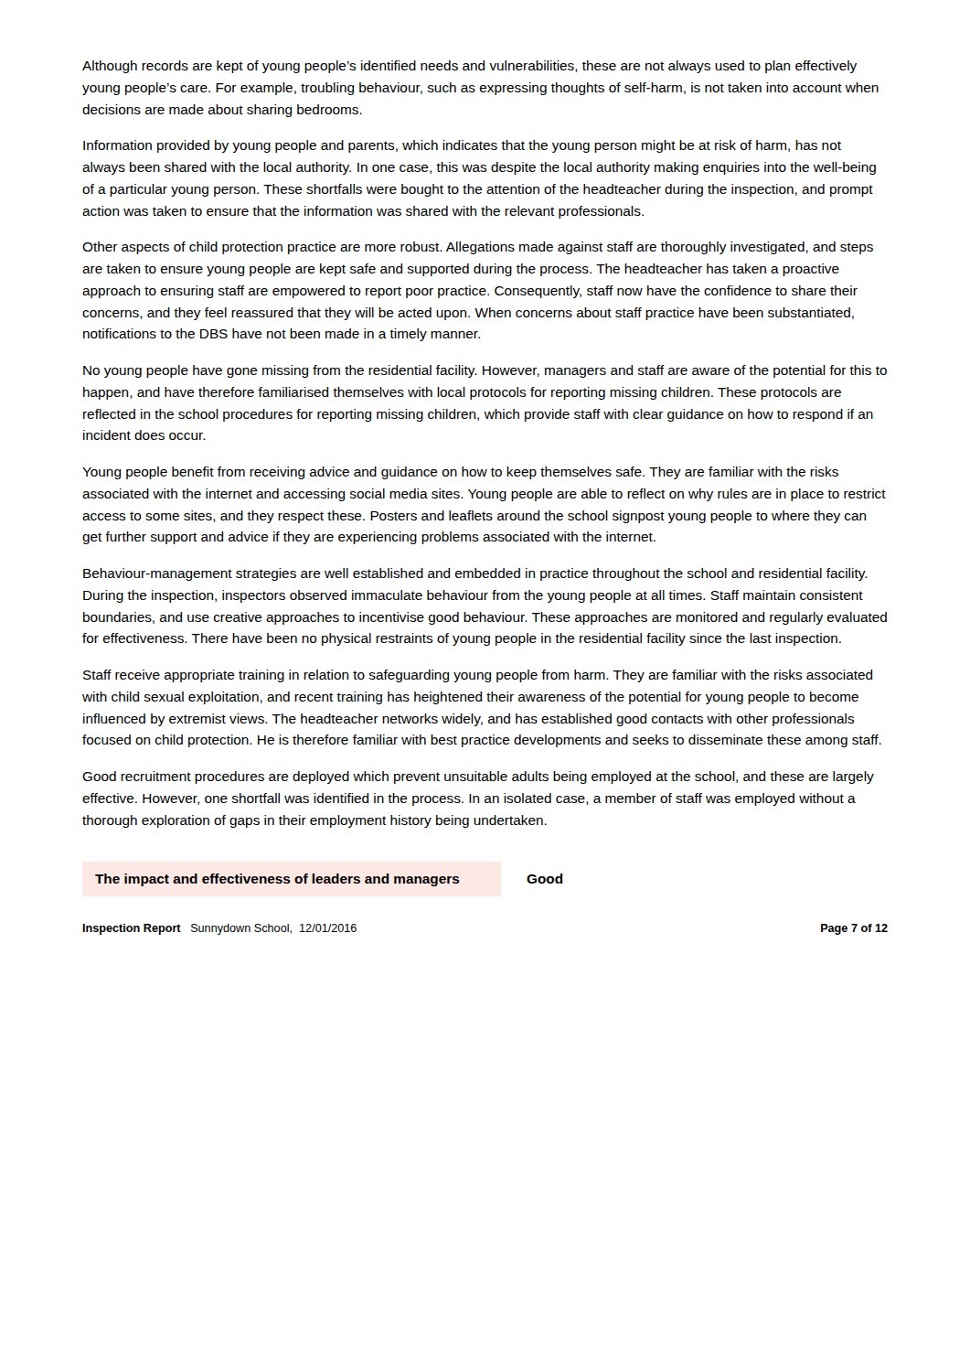Although records are kept of young people’s identified needs and vulnerabilities, these are not always used to plan effectively young people’s care. For example, troubling behaviour, such as expressing thoughts of self-harm, is not taken into account when decisions are made about sharing bedrooms.
Information provided by young people and parents, which indicates that the young person might be at risk of harm, has not always been shared with the local authority. In one case, this was despite the local authority making enquiries into the well-being of a particular young person. These shortfalls were bought to the attention of the headteacher during the inspection, and prompt action was taken to ensure that the information was shared with the relevant professionals.
Other aspects of child protection practice are more robust. Allegations made against staff are thoroughly investigated, and steps are taken to ensure young people are kept safe and supported during the process. The headteacher has taken a proactive approach to ensuring staff are empowered to report poor practice. Consequently, staff now have the confidence to share their concerns, and they feel reassured that they will be acted upon. When concerns about staff practice have been substantiated, notifications to the DBS have not been made in a timely manner.
No young people have gone missing from the residential facility. However, managers and staff are aware of the potential for this to happen, and have therefore familiarised themselves with local protocols for reporting missing children. These protocols are reflected in the school procedures for reporting missing children, which provide staff with clear guidance on how to respond if an incident does occur.
Young people benefit from receiving advice and guidance on how to keep themselves safe. They are familiar with the risks associated with the internet and accessing social media sites. Young people are able to reflect on why rules are in place to restrict access to some sites, and they respect these. Posters and leaflets around the school signpost young people to where they can get further support and advice if they are experiencing problems associated with the internet.
Behaviour-management strategies are well established and embedded in practice throughout the school and residential facility. During the inspection, inspectors observed immaculate behaviour from the young people at all times. Staff maintain consistent boundaries, and use creative approaches to incentivise good behaviour. These approaches are monitored and regularly evaluated for effectiveness. There have been no physical restraints of young people in the residential facility since the last inspection.
Staff receive appropriate training in relation to safeguarding young people from harm. They are familiar with the risks associated with child sexual exploitation, and recent training has heightened their awareness of the potential for young people to become influenced by extremist views. The headteacher networks widely, and has established good contacts with other professionals focused on child protection. He is therefore familiar with best practice developments and seeks to disseminate these among staff.
Good recruitment procedures are deployed which prevent unsuitable adults being employed at the school, and these are largely effective. However, one shortfall was identified in the process. In an isolated case, a member of staff was employed without a thorough exploration of gaps in their employment history being undertaken.
The impact and effectiveness of leaders and managers
Good
Inspection Report Sunnydown School, 12/01/2016
Page 7 of 12